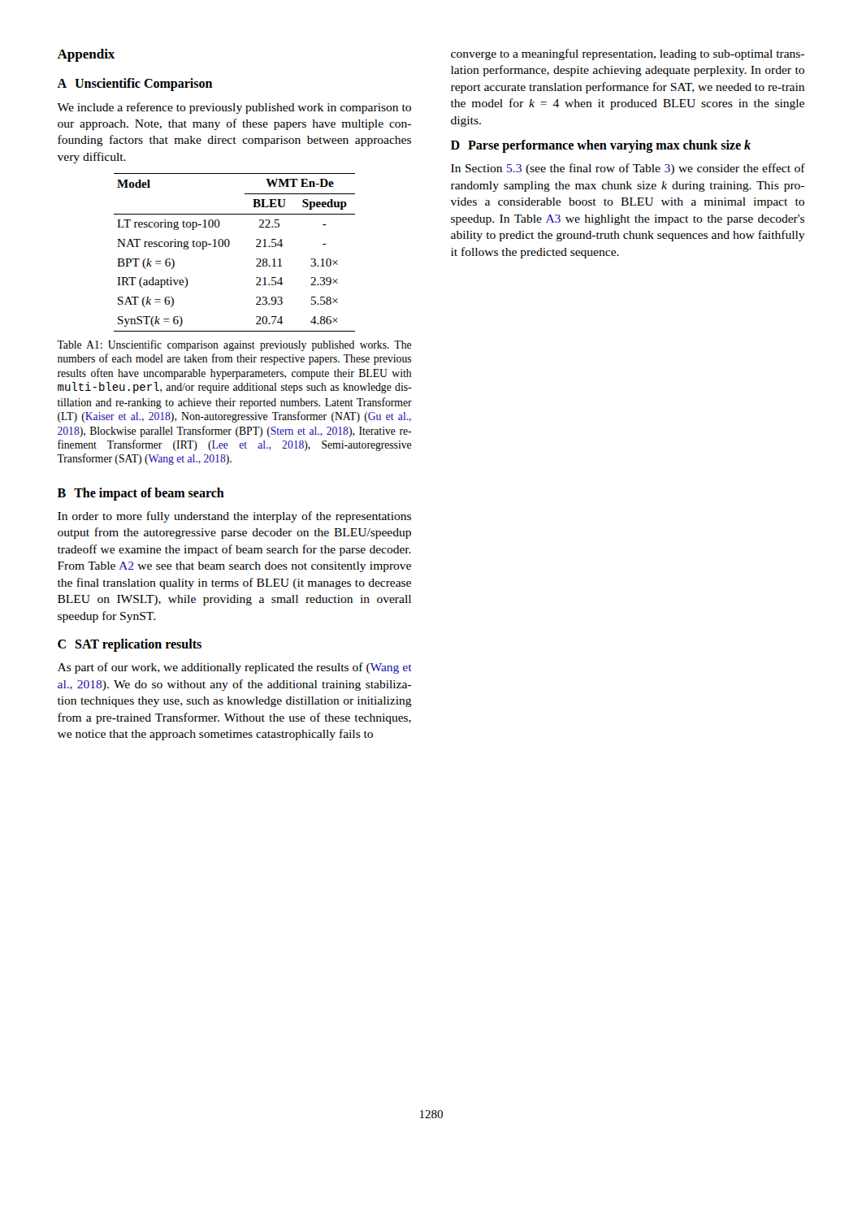Appendix
AUnscientific Comparison
We include a reference to previously published work in comparison to our approach. Note, that many of these papers have multiple confounding factors that make direct comparison between approaches very difficult.
| Model | WMT En-De |
| --- | --- |
| | BLEU | Speedup |
| LT rescoring top-100 | 22.5 | - |
| NAT rescoring top-100 | 21.54 | - |
| BPT ( k = 6) | 28.11 | 3.10× |
| IRT (adaptive) | 21.54 | 2.39× |
| SAT ( k = 6) | 23.93 | 5.58× |
| SynST( k = 6) | 20.74 | 4.86× |
Table A1: Unscientific comparison against previously published works. The numbers of each model are taken from their respective papers. These previous results often have uncomparable hyperparameters, compute their BLEU with multi-bleu.perl, and/or require additional steps such as knowledge distillation and re-ranking to achieve their reported numbers. Latent Transformer (LT) (Kaiser et al., 2018), Non-autoregressive Transformer (NAT) (Gu et al., 2018), Blockwise parallel Transformer (BPT) (Stern et al., 2018), Iterative refinement Transformer (IRT) (Lee et al., 2018), Semi-autoregressive Transformer (SAT) (Wang et al., 2018).
BThe impact of beam search
In order to more fully understand the interplay of the representations output from the autoregressive parse decoder on the BLEU/speedup tradeoff we examine the impact of beam search for the parse decoder. From Table A2 we see that beam search does not consitently improve the final translation quality in terms of BLEU (it manages to decrease BLEU on IWSLT), while providing a small reduction in overall speedup for SynST.
CSAT replication results
As part of our work, we additionally replicated the results of (Wang et al., 2018). We do so without any of the additional training stabilization techniques they use, such as knowledge distillation or initializing from a pre-trained Transformer. Without the use of these techniques, we notice that the approach sometimes catastrophically fails to
converge to a meaningful representation, leading to sub-optimal translation performance, despite achieving adequate perplexity. In order to report accurate translation performance for SAT, we needed to re-train the model for k = 4 when it produced BLEU scores in the single digits.
DParse performance when varying max chunk size k
In Section 5.3 (see the final row of Table 3) we consider the effect of randomly sampling the max chunk size k during training. This provides a considerable boost to BLEU with a minimal impact to speedup. In Table A3 we highlight the impact to the parse decoder's ability to predict the ground-truth chunk sequences and how faithfully it follows the predicted sequence.
1280